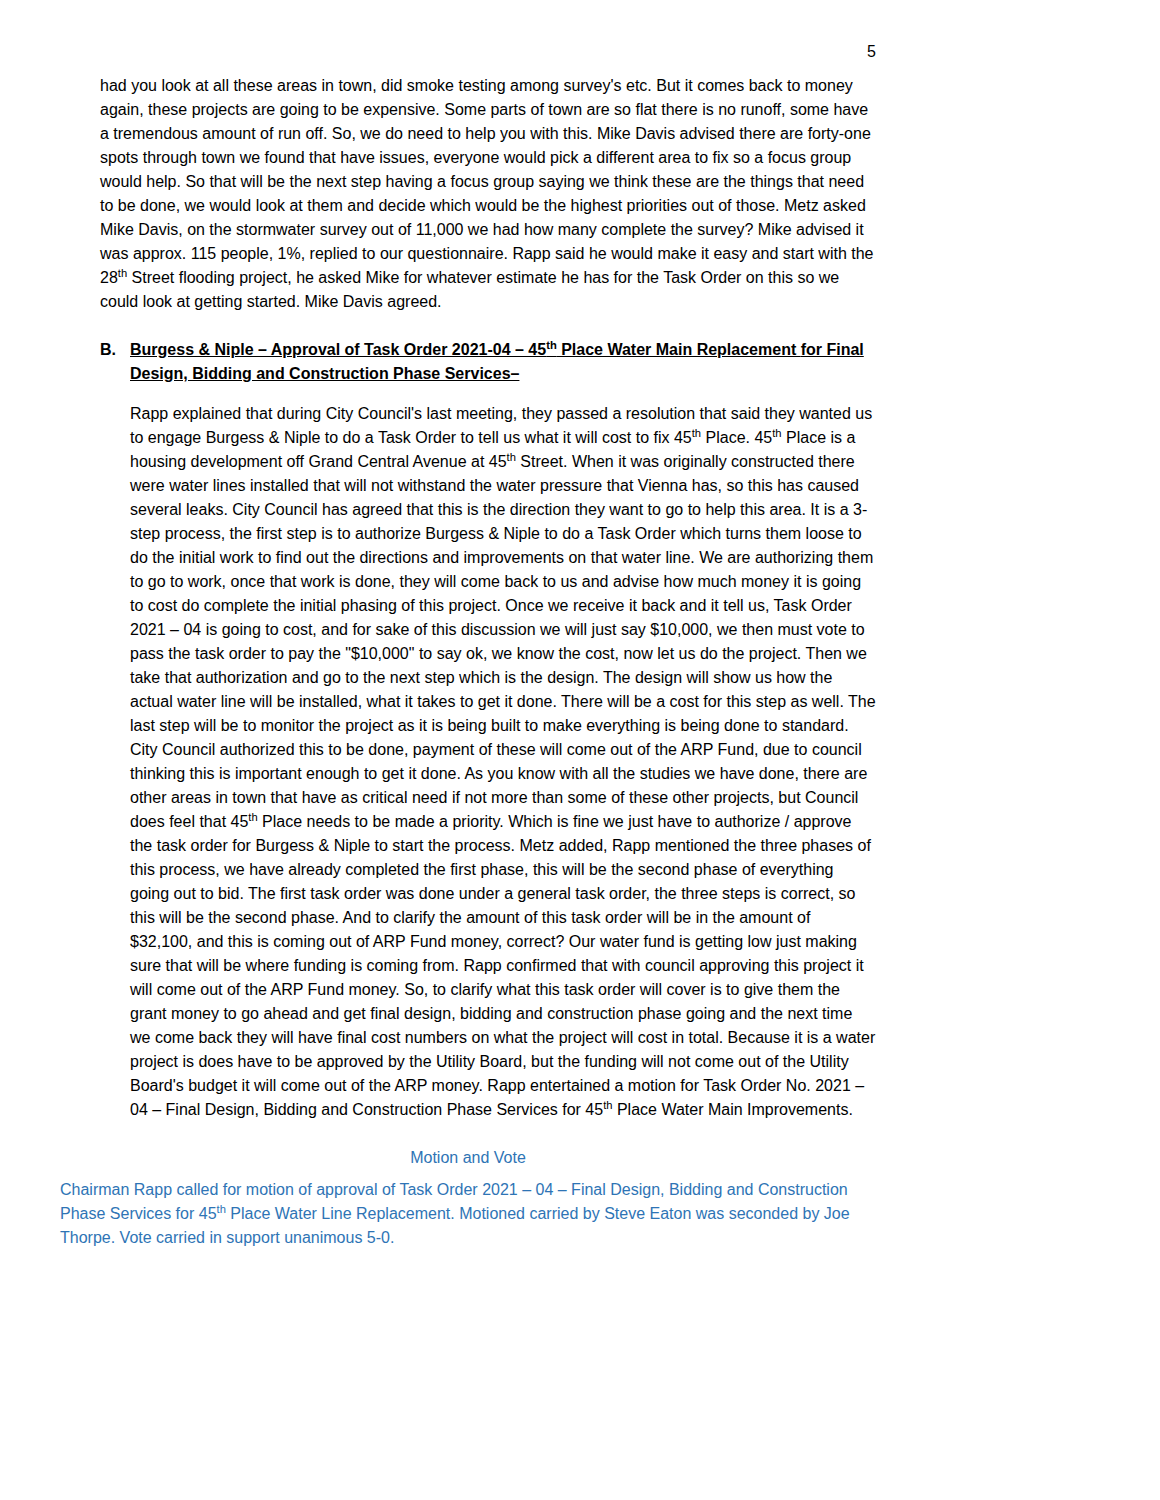5
had you look at all these areas in town, did smoke testing among survey's etc. But it comes back to money again, these projects are going to be expensive. Some parts of town are so flat there is no runoff, some have a tremendous amount of run off. So, we do need to help you with this. Mike Davis advised there are forty-one spots through town we found that have issues, everyone would pick a different area to fix so a focus group would help. So that will be the next step having a focus group saying we think these are the things that need to be done, we would look at them and decide which would be the highest priorities out of those. Metz asked Mike Davis, on the stormwater survey out of 11,000 we had how many complete the survey? Mike advised it was approx. 115 people, 1%, replied to our questionnaire. Rapp said he would make it easy and start with the 28th Street flooding project, he asked Mike for whatever estimate he has for the Task Order on this so we could look at getting started. Mike Davis agreed.
B. Burgess & Niple – Approval of Task Order 2021-04 – 45th Place Water Main Replacement for Final Design, Bidding and Construction Phase Services–
Rapp explained that during City Council's last meeting, they passed a resolution that said they wanted us to engage Burgess & Niple to do a Task Order to tell us what it will cost to fix 45th Place. 45th Place is a housing development off Grand Central Avenue at 45th Street. When it was originally constructed there were water lines installed that will not withstand the water pressure that Vienna has, so this has caused several leaks. City Council has agreed that this is the direction they want to go to help this area. It is a 3-step process, the first step is to authorize Burgess & Niple to do a Task Order which turns them loose to do the initial work to find out the directions and improvements on that water line. We are authorizing them to go to work, once that work is done, they will come back to us and advise how much money it is going to cost do complete the initial phasing of this project. Once we receive it back and it tell us, Task Order 2021 – 04 is going to cost, and for sake of this discussion we will just say $10,000, we then must vote to pass the task order to pay the "$10,000" to say ok, we know the cost, now let us do the project. Then we take that authorization and go to the next step which is the design. The design will show us how the actual water line will be installed, what it takes to get it done. There will be a cost for this step as well. The last step will be to monitor the project as it is being built to make everything is being done to standard. City Council authorized this to be done, payment of these will come out of the ARP Fund, due to council thinking this is important enough to get it done. As you know with all the studies we have done, there are other areas in town that have as critical need if not more than some of these other projects, but Council does feel that 45th Place needs to be made a priority. Which is fine we just have to authorize / approve the task order for Burgess & Niple to start the process. Metz added, Rapp mentioned the three phases of this process, we have already completed the first phase, this will be the second phase of everything going out to bid. The first task order was done under a general task order, the three steps is correct, so this will be the second phase. And to clarify the amount of this task order will be in the amount of $32,100, and this is coming out of ARP Fund money, correct? Our water fund is getting low just making sure that will be where funding is coming from. Rapp confirmed that with council approving this project it will come out of the ARP Fund money. So, to clarify what this task order will cover is to give them the grant money to go ahead and get final design, bidding and construction phase going and the next time we come back they will have final cost numbers on what the project will cost in total. Because it is a water project is does have to be approved by the Utility Board, but the funding will not come out of the Utility Board's budget it will come out of the ARP money. Rapp entertained a motion for Task Order No. 2021 – 04 – Final Design, Bidding and Construction Phase Services for 45th Place Water Main Improvements.
Motion and Vote
Chairman Rapp called for motion of approval of Task Order 2021 – 04 – Final Design, Bidding and Construction Phase Services for 45th Place Water Line Replacement. Motioned carried by Steve Eaton was seconded by Joe Thorpe. Vote carried in support unanimous 5-0.